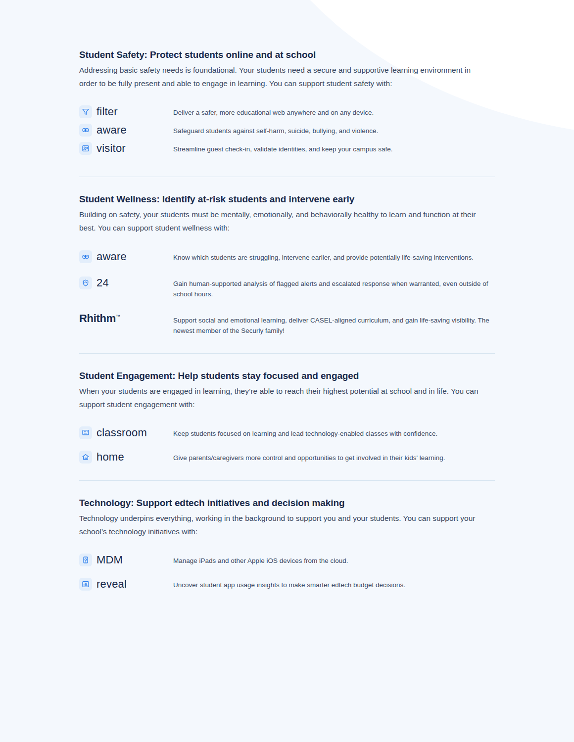Student Safety: Protect students online and at school
Addressing basic safety needs is foundational. Your students need a secure and supportive learning environment in order to be fully present and able to engage in learning. You can support student safety with:
filter
Deliver a safer, more educational web anywhere and on any device.
aware
Safeguard students against self-harm, suicide, bullying, and violence.
visitor
Streamline guest check-in, validate identities, and keep your campus safe.
Student Wellness: Identify at-risk students and intervene early
Building on safety, your students must be mentally, emotionally, and behaviorally healthy to learn and function at their best. You can support student wellness with:
aware
Know which students are struggling, intervene earlier, and provide potentially life-saving interventions.
24
Gain human-supported analysis of flagged alerts and escalated response when warranted, even outside of school hours.
Rhithm™
Support social and emotional learning, deliver CASEL-aligned curriculum, and gain life-saving visibility. The newest member of the Securly family!
Student Engagement: Help students stay focused and engaged
When your students are engaged in learning, they’re able to reach their highest potential at school and in life. You can support student engagement with:
classroom
Keep students focused on learning and lead technology-enabled classes with confidence.
home
Give parents/caregivers more control and opportunities to get involved in their kids' learning.
Technology: Support edtech initiatives and decision making
Technology underpins everything, working in the background to support you and your students. You can support your school’s technology initiatives with:
MDM
Manage iPads and other Apple iOS devices from the cloud.
reveal
Uncover student app usage insights to make smarter edtech budget decisions.